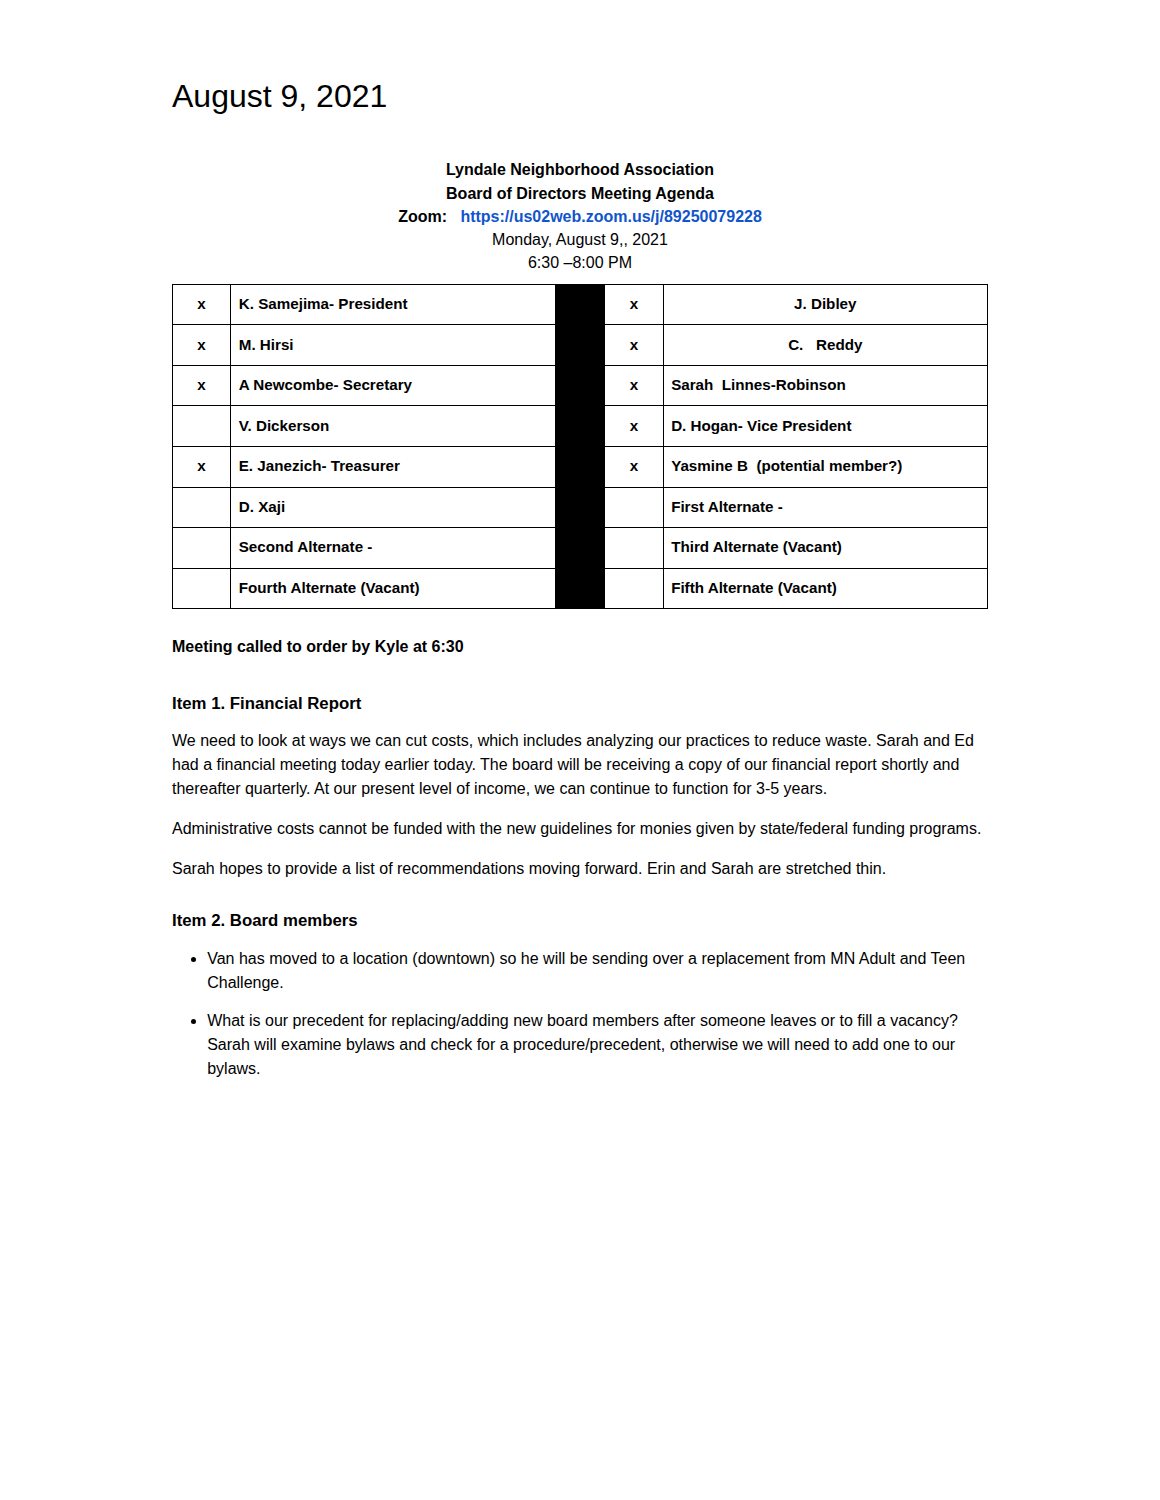August 9, 2021
Lyndale Neighborhood Association
Board of Directors Meeting Agenda
Zoom: https://us02web.zoom.us/j/89250079228
Monday, August 9,, 2021
6:30 –8:00 PM
| x | K. Samejima- President | | x | J. Dibley |
| x | M. Hirsi | | x | C. Reddy |
| x | A Newcombe- Secretary | | x | Sarah Linnes-Robinson |
| | V. Dickerson | | x | D. Hogan- Vice President |
| x | E. Janezich- Treasurer | | x | Yasmine B (potential member?) |
| | D. Xaji | | | First Alternate - |
| | Second Alternate - | | | Third Alternate (Vacant) |
| | Fourth Alternate (Vacant) | | | Fifth Alternate (Vacant) |
Meeting called to order by Kyle at 6:30
Item 1. Financial Report
We need to look at ways we can cut costs, which includes analyzing our practices to reduce waste. Sarah and Ed had a financial meeting today earlier today. The board will be receiving a copy of our financial report shortly and thereafter quarterly. At our present level of income, we can continue to function for 3-5 years.
Administrative costs cannot be funded with the new guidelines for monies given by state/federal funding programs.
Sarah hopes to provide a list of recommendations moving forward. Erin and Sarah are stretched thin.
Item 2. Board members
Van has moved to a location (downtown) so he will be sending over a replacement from MN Adult and Teen Challenge.
What is our precedent for replacing/adding new board members after someone leaves or to fill a vacancy? Sarah will examine bylaws and check for a procedure/precedent, otherwise we will need to add one to our bylaws.